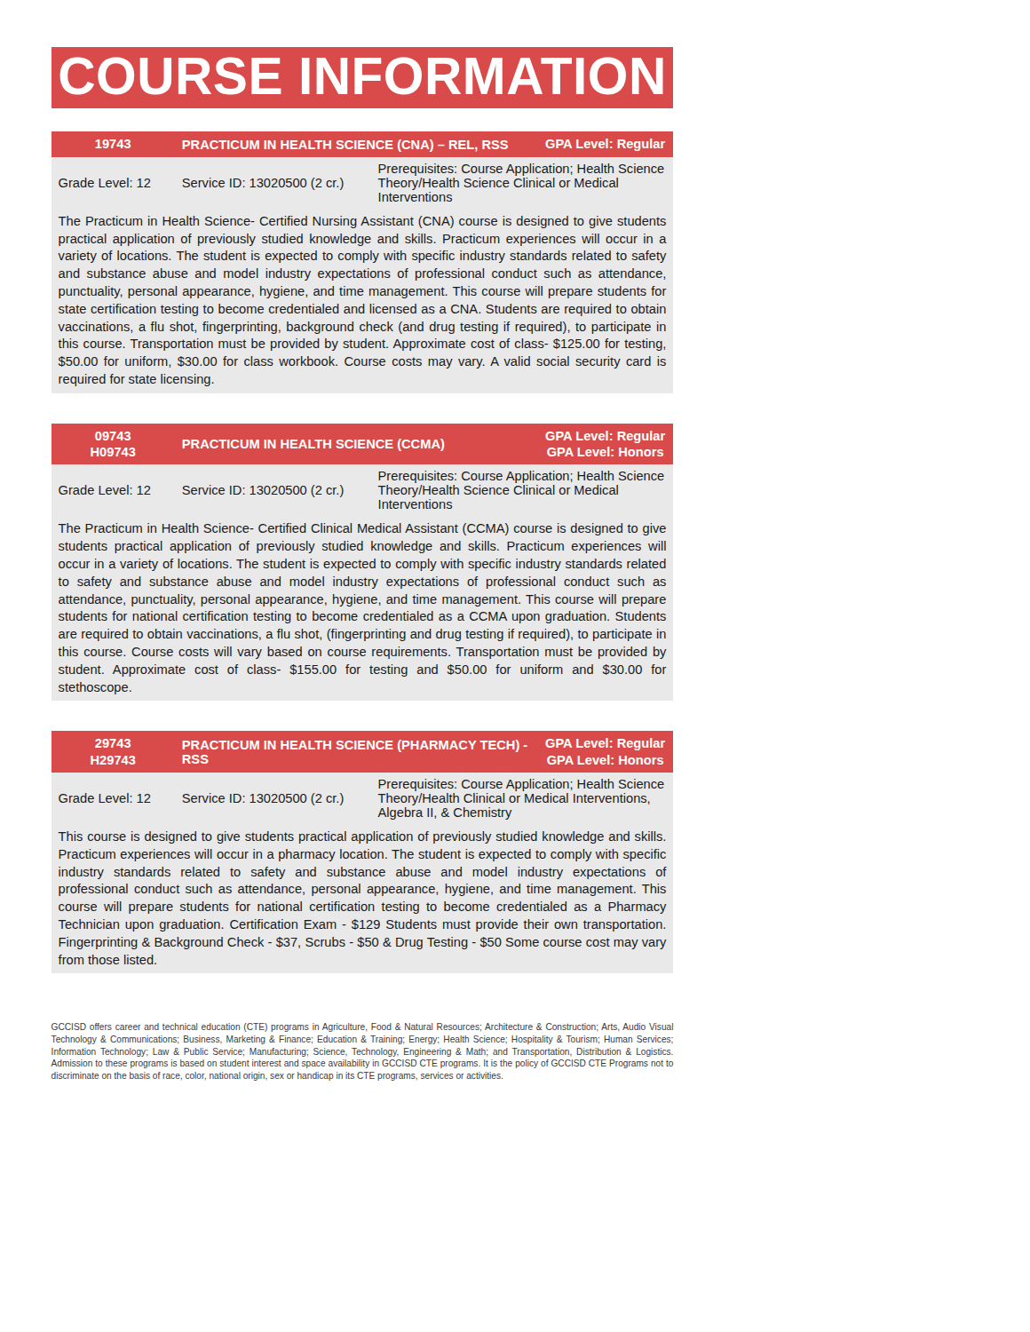COURSE INFORMATION
| 19743 | PRACTICUM IN HEALTH SCIENCE (CNA) – REL, RSS | GPA Level: Regular |
| Grade Level: 12 | Service ID: 13020500 (2 cr.) | Prerequisites: Course Application; Health Science Theory/Health Science Clinical or Medical Interventions |
| The Practicum in Health Science- Certified Nursing Assistant (CNA) course is designed to give students practical application of previously studied knowledge and skills. Practicum experiences will occur in a variety of locations. The student is expected to comply with specific industry standards related to safety and substance abuse and model industry expectations of professional conduct such as attendance, punctuality, personal appearance, hygiene, and time management. This course will prepare students for state certification testing to become credentialed and licensed as a CNA. Students are required to obtain vaccinations, a flu shot, fingerprinting, background check (and drug testing if required), to participate in this course. Transportation must be provided by student. Approximate cost of class- $125.00 for testing, $50.00 for uniform, $30.00 for class workbook. Course costs may vary. A valid social security card is required for state licensing. |
| 09743 H09743 | PRACTICUM IN HEALTH SCIENCE (CCMA) | GPA Level: Regular GPA Level: Honors |
| Grade Level: 12 | Service ID: 13020500 (2 cr.) | Prerequisites: Course Application; Health Science Theory/Health Science Clinical or Medical Interventions |
| The Practicum in Health Science- Certified Clinical Medical Assistant (CCMA) course is designed to give students practical application of previously studied knowledge and skills. Practicum experiences will occur in a variety of locations. The student is expected to comply with specific industry standards related to safety and substance abuse and model industry expectations of professional conduct such as attendance, punctuality, personal appearance, hygiene, and time management. This course will prepare students for national certification testing to become credentialed as a CCMA upon graduation. Students are required to obtain vaccinations, a flu shot, (fingerprinting and drug testing if required), to participate in this course. Course costs will vary based on course requirements. Transportation must be provided by student. Approximate cost of class- $155.00 for testing and $50.00 for uniform and $30.00 for stethoscope. |
| 29743 H29743 | PRACTICUM IN HEALTH SCIENCE (PHARMACY TECH) - RSS | GPA Level: Regular GPA Level: Honors |
| Grade Level: 12 | Service ID: 13020500 (2 cr.) | Prerequisites: Course Application; Health Science Theory/Health Clinical or Medical Interventions, Algebra II, & Chemistry |
| This course is designed to give students practical application of previously studied knowledge and skills. Practicum experiences will occur in a pharmacy location. The student is expected to comply with specific industry standards related to safety and substance abuse and model industry expectations of professional conduct such as attendance, personal appearance, hygiene, and time management. This course will prepare students for national certification testing to become credentialed as a Pharmacy Technician upon graduation. Certification Exam - $129 Students must provide their own transportation. Fingerprinting & Background Check - $37, Scrubs - $50 & Drug Testing - $50 Some course cost may vary from those listed. |
GCCISD offers career and technical education (CTE) programs in Agriculture, Food & Natural Resources; Architecture & Construction; Arts, Audio Visual Technology & Communications; Business, Marketing & Finance; Education & Training; Energy; Health Science; Hospitality & Tourism; Human Services; Information Technology; Law & Public Service; Manufacturing; Science, Technology, Engineering & Math; and Transportation, Distribution & Logistics. Admission to these programs is based on student interest and space availability in GCCISD CTE programs. It is the policy of GCCISD CTE Programs not to discriminate on the basis of race, color, national origin, sex or handicap in its CTE programs, services or activities.